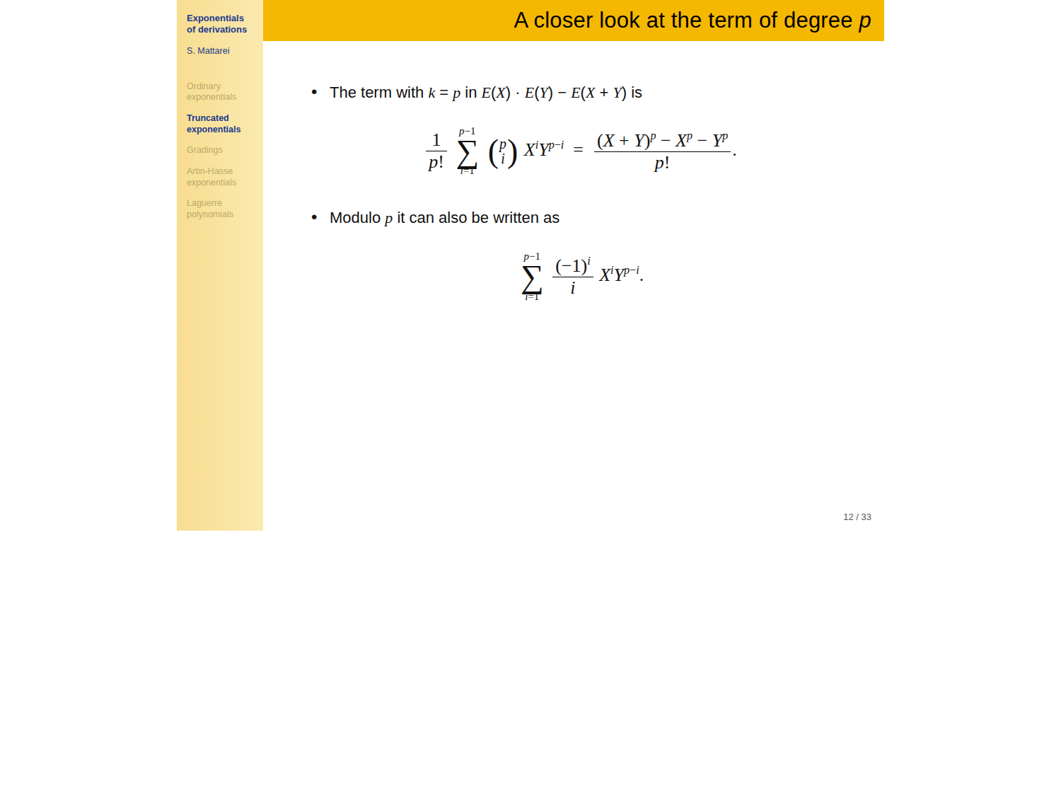Exponentials
of derivations
S. Mattarei
Ordinary
exponentials
Truncated
exponentials
Gradings
Artin-Hasse
exponentials
Laguerre
polynomials
A closer look at the term of degree p
The term with k = p in E(X) · E(Y) − E(X + Y) is
1 p! p−1 ∑ i=1 (p
i) XiYp−i = (X + Y)p − Xp − Yp p! .
Modulo p it can also be written as
p−1 ∑ i=1 (−1)i i XiYp−i.
12 / 33